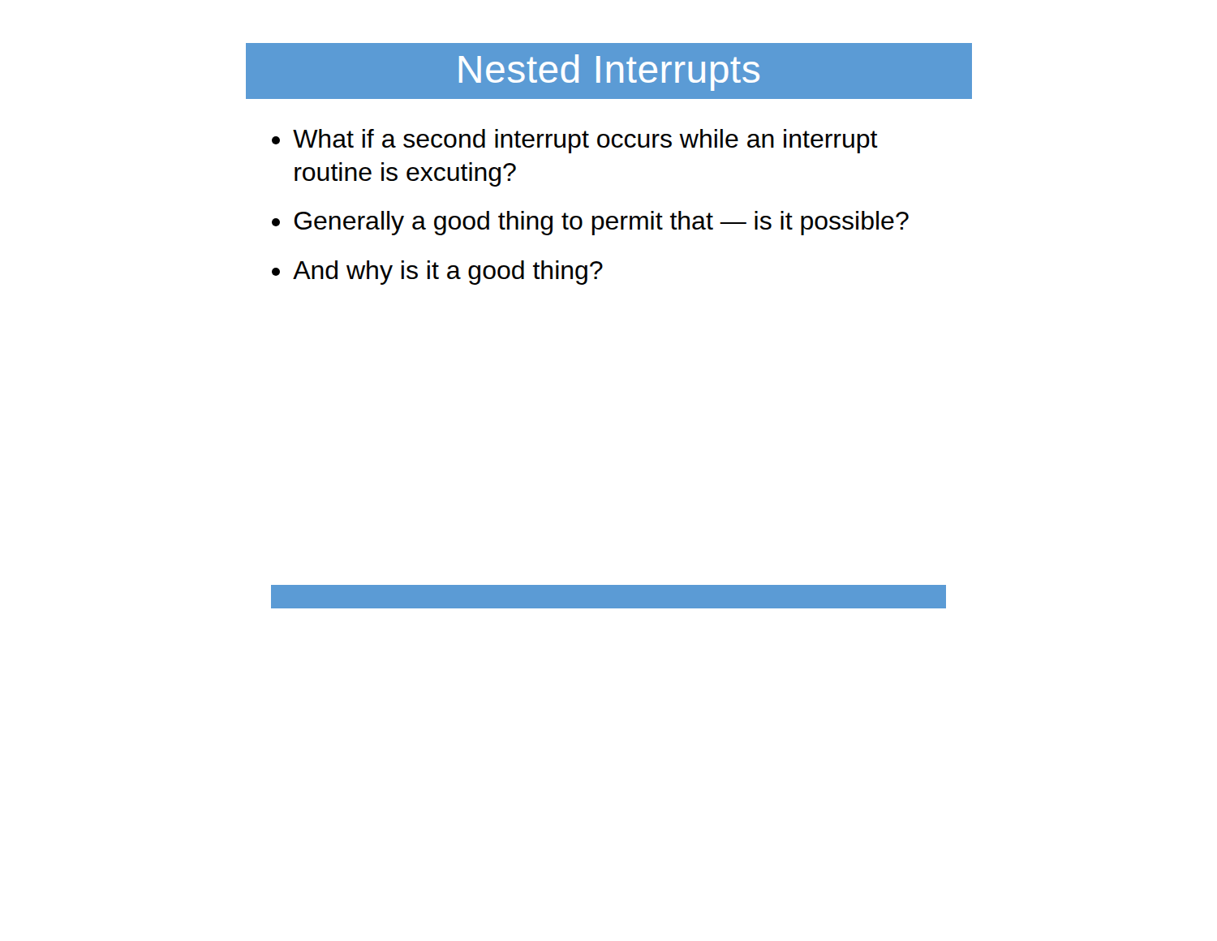Nested Interrupts
What if a second interrupt occurs while an interrupt routine is excuting?
Generally a good thing to permit that — is it possible?
And why is it a good thing?